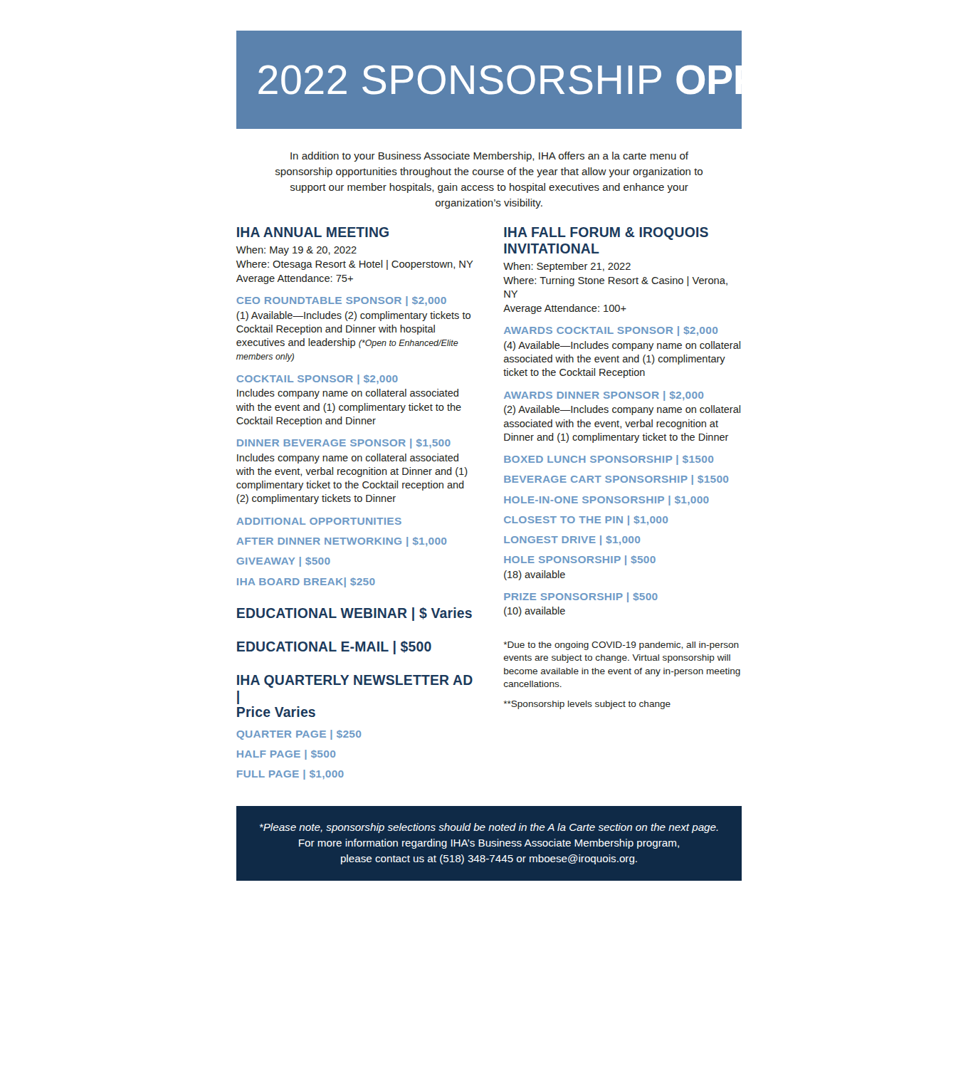2022 SPONSORSHIP OPPORTUNITIES
In addition to your Business Associate Membership, IHA offers an a la carte menu of sponsorship opportunities throughout the course of the year that allow your organization to support our member hospitals, gain access to hospital executives and enhance your organization’s visibility.
IHA ANNUAL MEETING
When: May 19 & 20, 2022
Where: Otesaga Resort & Hotel | Cooperstown, NY
Average Attendance: 75+
CEO ROUNDTABLE SPONSOR | $2,000
(1) Available—Includes (2) complimentary tickets to Cocktail Reception and Dinner with hospital executives and leadership (*Open to Enhanced/Elite members only)
COCKTAIL SPONSOR | $2,000
Includes company name on collateral associated with the event and (1) complimentary ticket to the Cocktail Reception and Dinner
DINNER BEVERAGE SPONSOR | $1,500
Includes company name on collateral associated with the event, verbal recognition at Dinner and (1) complimentary ticket to the Cocktail reception and (2) complimentary tickets to Dinner
ADDITIONAL OPPORTUNITIES
AFTER DINNER NETWORKING | $1,000
GIVEAWAY | $500
IHA BOARD BREAK| $250
EDUCATIONAL WEBINAR | $ Varies
EDUCATIONAL E-MAIL | $500
IHA QUARTERLY NEWSLETTER AD |
Price Varies
QUARTER PAGE | $250
HALF PAGE | $500
FULL PAGE | $1,000
IHA FALL FORUM & IROQUOIS
INVITATIONAL
When: September 21, 2022
Where: Turning Stone Resort & Casino | Verona, NY
Average Attendance: 100+
AWARDS COCKTAIL SPONSOR | $2,000
(4) Available—Includes company name on collateral associated with the event and (1) complimentary ticket to the Cocktail Reception
AWARDS DINNER SPONSOR | $2,000
(2) Available—Includes company name on collateral associated with the event, verbal recognition at Dinner and (1) complimentary ticket to the Dinner
BOXED LUNCH SPONSORSHIP | $1500
BEVERAGE CART SPONSORSHIP | $1500
HOLE-IN-ONE SPONSORSHIP | $1,000
CLOSEST TO THE PIN | $1,000
LONGEST DRIVE | $1,000
HOLE SPONSORSHIP | $500
(18) available
PRIZE SPONSORSHIP | $500
(10) available
*Due to the ongoing COVID-19 pandemic, all in-person events are subject to change. Virtual sponsorship will become available in the event of any in-person meeting cancellations.
**Sponsorship levels subject to change
*Please note, sponsorship selections should be noted in the A la Carte section on the next page.
For more information regarding IHA’s Business Associate Membership program,
please contact us at (518) 348-7445 or mboese@iroquois.org.